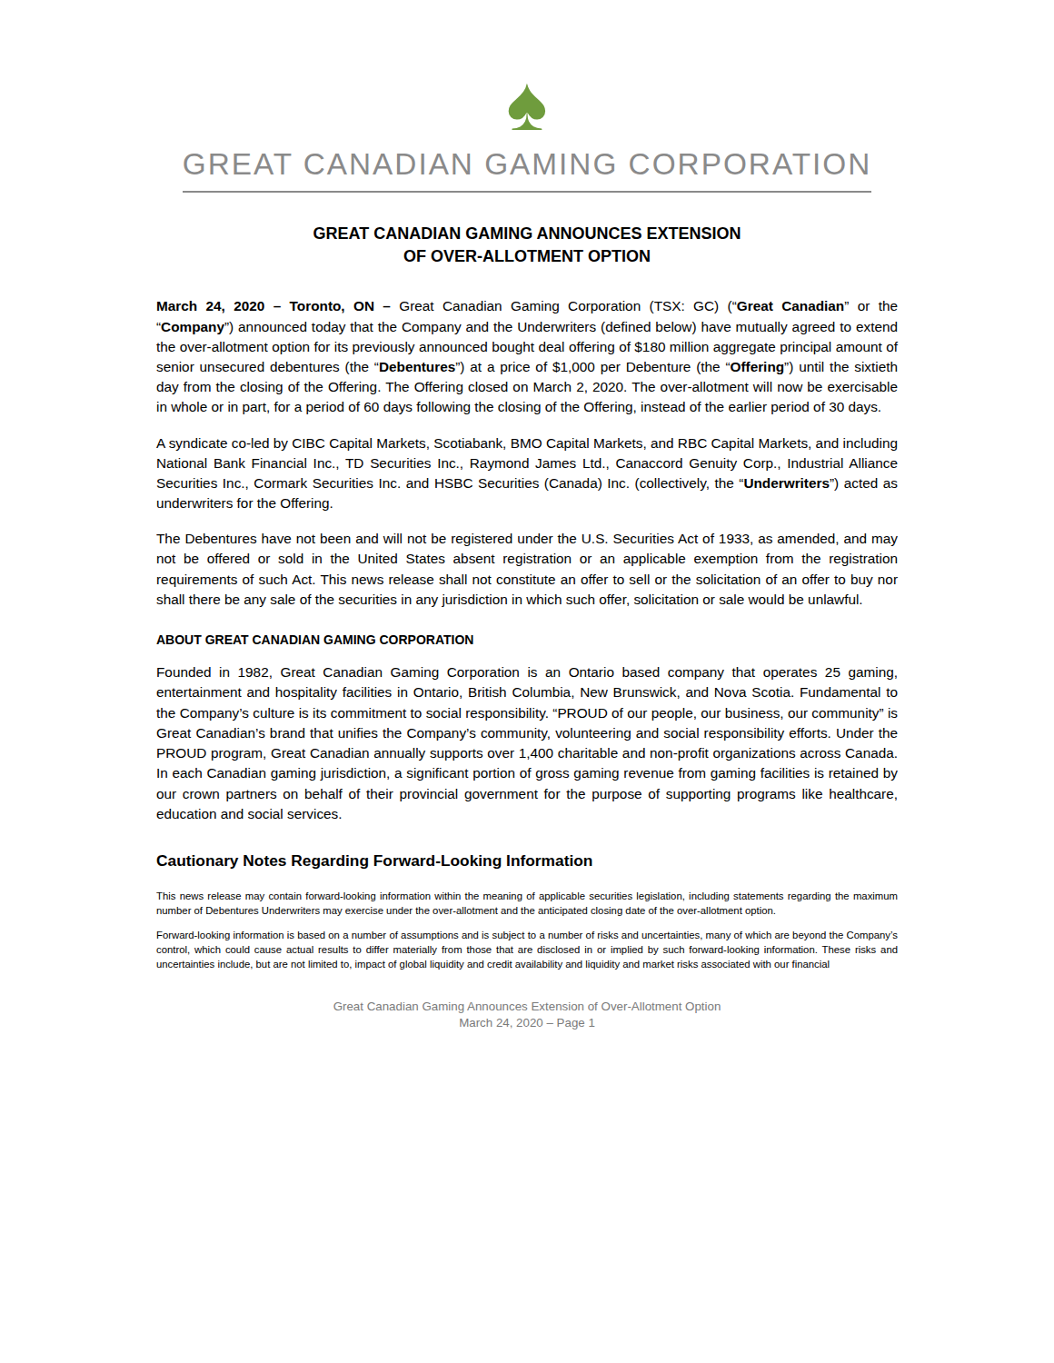♠
GREAT CANADIAN GAMING CORPORATION
GREAT CANADIAN GAMING ANNOUNCES EXTENSION
OF OVER-ALLOTMENT OPTION
March 24, 2020 – Toronto, ON – Great Canadian Gaming Corporation (TSX: GC) (“Great Canadian” or the “Company”) announced today that the Company and the Underwriters (defined below) have mutually agreed to extend the over-allotment option for its previously announced bought deal offering of $180 million aggregate principal amount of senior unsecured debentures (the “Debentures”) at a price of $1,000 per Debenture (the “Offering”) until the sixtieth day from the closing of the Offering. The Offering closed on March 2, 2020. The over-allotment will now be exercisable in whole or in part, for a period of 60 days following the closing of the Offering, instead of the earlier period of 30 days.
A syndicate co-led by CIBC Capital Markets, Scotiabank, BMO Capital Markets, and RBC Capital Markets, and including National Bank Financial Inc., TD Securities Inc., Raymond James Ltd., Canaccord Genuity Corp., Industrial Alliance Securities Inc., Cormark Securities Inc. and HSBC Securities (Canada) Inc. (collectively, the “Underwriters”) acted as underwriters for the Offering.
The Debentures have not been and will not be registered under the U.S. Securities Act of 1933, as amended, and may not be offered or sold in the United States absent registration or an applicable exemption from the registration requirements of such Act. This news release shall not constitute an offer to sell or the solicitation of an offer to buy nor shall there be any sale of the securities in any jurisdiction in which such offer, solicitation or sale would be unlawful.
About Great Canadian Gaming Corporation
Founded in 1982, Great Canadian Gaming Corporation is an Ontario based company that operates 25 gaming, entertainment and hospitality facilities in Ontario, British Columbia, New Brunswick, and Nova Scotia. Fundamental to the Company’s culture is its commitment to social responsibility. “PROUD of our people, our business, our community” is Great Canadian’s brand that unifies the Company’s community, volunteering and social responsibility efforts. Under the PROUD program, Great Canadian annually supports over 1,400 charitable and non-profit organizations across Canada. In each Canadian gaming jurisdiction, a significant portion of gross gaming revenue from gaming facilities is retained by our crown partners on behalf of their provincial government for the purpose of supporting programs like healthcare, education and social services.
Cautionary Notes Regarding Forward-Looking Information
This news release may contain forward-looking information within the meaning of applicable securities legislation, including statements regarding the maximum number of Debentures Underwriters may exercise under the over-allotment and the anticipated closing date of the over-allotment option.
Forward-looking information is based on a number of assumptions and is subject to a number of risks and uncertainties, many of which are beyond the Company’s control, which could cause actual results to differ materially from those that are disclosed in or implied by such forward-looking information. These risks and uncertainties include, but are not limited to, impact of global liquidity and credit availability and liquidity and market risks associated with our financial
Great Canadian Gaming Announces Extension of Over-Allotment Option
March 24, 2020 – Page 1